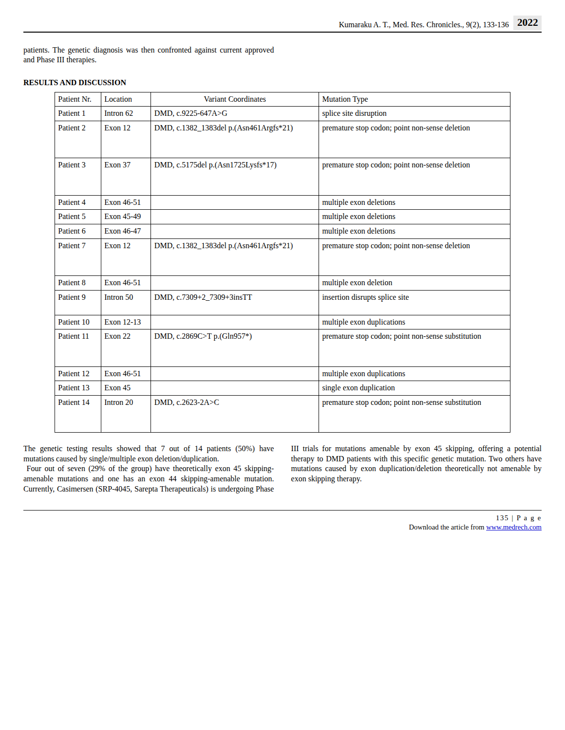Kumaraku A. T., Med. Res. Chronicles., 9(2), 133-136 2022
patients. The genetic diagnosis was then confronted against current approved and Phase III therapies.
Results and Discussion
| Patient Nr. | Location | Variant Coordinates | Mutation Type |
| Patient 1 | Intron 62 | DMD, c.9225-647A>G | splice site disruption |
| Patient 2 | Exon 12 | DMD, c.1382_1383del p.(Asn461Argfs*21) | premature stop codon; point non-sense deletion |
| Patient 3 | Exon 37 | DMD, c.5175del p.(Asn1725Lysfs*17) | premature stop codon; point non-sense deletion |
| Patient 4 | Exon 46-51 | | multiple exon deletions |
| Patient 5 | Exon 45-49 | | multiple exon deletions |
| Patient 6 | Exon 46-47 | | multiple exon deletions |
| Patient 7 | Exon 12 | DMD, c.1382_1383del p.(Asn461Argfs*21) | premature stop codon; point non-sense deletion |
| Patient 8 | Exon 46-51 | | multiple exon deletion |
| Patient 9 | Intron 50 | DMD, c.7309+2_7309+3insTT | insertion disrupts splice site |
| Patient 10 | Exon 12-13 | | multiple exon duplications |
| Patient 11 | Exon 22 | DMD, c.2869C>T p.(Gln957*) | premature stop codon; point non-sense substitution |
| Patient 12 | Exon 46-51 | | multiple exon duplications |
| Patient 13 | Exon 45 | | single exon duplication |
| Patient 14 | Intron 20 | DMD, c.2623-2A>C | premature stop codon; point non-sense substitution |
The genetic testing results showed that 7 out of 14 patients (50%) have mutations caused by single/multiple exon deletion/duplication.
Four out of seven (29% of the group) have theoretically exon 45 skipping-amenable mutations and one has an exon 44 skipping-amenable mutation. Currently, Casimersen (SRP-4045, Sarepta Therapeuticals) is undergoing Phase III trials for mutations amenable by exon 45 skipping, offering a potential therapy to DMD patients with this specific genetic mutation. Two others have mutations caused by exon duplication/deletion theoretically not amenable by exon skipping therapy.
135 | P a g e
Download the article from www.medrech.com